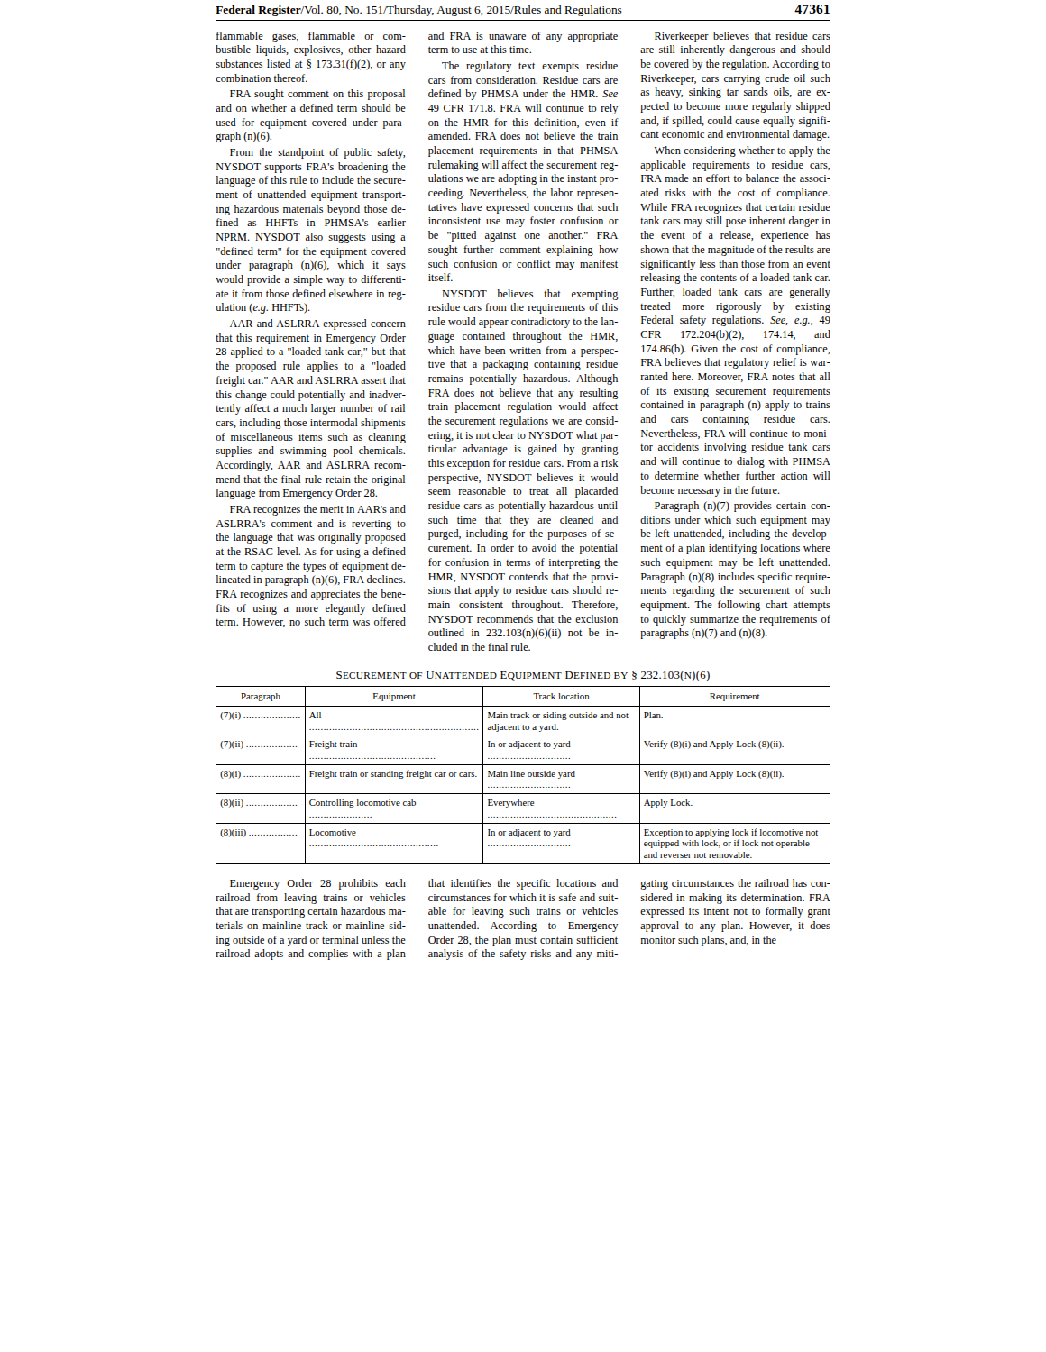Federal Register/Vol. 80, No. 151/Thursday, August 6, 2015/Rules and Regulations
47361
flammable gases, flammable or combustible liquids, explosives, other hazard substances listed at § 173.31(f)(2), or any combination thereof.
FRA sought comment on this proposal and on whether a defined term should be used for equipment covered under paragraph (n)(6).
From the standpoint of public safety, NYSDOT supports FRA's broadening the language of this rule to include the securement of unattended equipment transporting hazardous materials beyond those defined as HHFTs in PHMSA's earlier NPRM. NYSDOT also suggests using a "defined term" for the equipment covered under paragraph (n)(6), which it says would provide a simple way to differentiate it from those defined elsewhere in regulation (e.g. HHFTs).
AAR and ASLRRA expressed concern that this requirement in Emergency Order 28 applied to a "loaded tank car," but that the proposed rule applies to a "loaded freight car." AAR and ASLRRA assert that this change could potentially and inadvertently affect a much larger number of rail cars, including those intermodal shipments of miscellaneous items such as cleaning supplies and swimming pool chemicals. Accordingly, AAR and ASLRRA recommend that the final rule retain the original language from Emergency Order 28.
FRA recognizes the merit in AAR's and ASLRRA's comment and is reverting to the language that was originally proposed at the RSAC level. As for using a defined term to capture the types of equipment delineated in paragraph (n)(6), FRA declines. FRA recognizes and appreciates the benefits of using a more elegantly defined term. However, no such term was offered and FRA is unaware of any appropriate term to use at this time.
The regulatory text exempts residue cars from consideration. Residue cars are defined by PHMSA under the HMR. See 49 CFR 171.8. FRA will continue to rely on the HMR for this definition, even if amended. FRA does not believe the train placement requirements in that PHMSA rulemaking will affect the securement regulations we are adopting in the instant proceeding. Nevertheless, the labor representatives have expressed concerns that such inconsistent use may foster confusion or be "pitted against one another." FRA sought further comment explaining how such confusion or conflict may manifest itself.
NYSDOT believes that exempting residue cars from the requirements of this rule would appear contradictory to the language contained throughout the HMR, which have been written from a perspective that a packaging containing residue remains potentially hazardous. Although FRA does not believe that any resulting train placement regulation would affect the securement regulations we are considering, it is not clear to NYSDOT what particular advantage is gained by granting this exception for residue cars. From a risk perspective, NYSDOT believes it would seem reasonable to treat all placarded residue cars as potentially hazardous until such time that they are cleaned and purged, including for the purposes of securement. In order to avoid the potential for confusion in terms of interpreting the HMR, NYSDOT contends that the provisions that apply to residue cars should remain consistent throughout. Therefore, NYSDOT recommends that the exclusion outlined in 232.103(n)(6)(ii) not be included in the final rule.
Riverkeeper believes that residue cars are still inherently dangerous and should be covered by the regulation. According to Riverkeeper, cars carrying crude oil such as heavy, sinking tar sands oils, are expected to become more regularly shipped and, if spilled, could cause equally significant economic and environmental damage.
When considering whether to apply the applicable requirements to residue cars, FRA made an effort to balance the associated risks with the cost of compliance. While FRA recognizes that certain residue tank cars may still pose inherent danger in the event of a release, experience has shown that the magnitude of the results are significantly less than those from an event releasing the contents of a loaded tank car. Further, loaded tank cars are generally treated more rigorously by existing Federal safety regulations. See, e.g., 49 CFR 172.204(b)(2), 174.14, and 174.86(b). Given the cost of compliance, FRA believes that regulatory relief is warranted here. Moreover, FRA notes that all of its existing securement requirements contained in paragraph (n) apply to trains and cars containing residue cars. Nevertheless, FRA will continue to monitor accidents involving residue tank cars and will continue to dialog with PHMSA to determine whether further action will become necessary in the future.
Paragraph (n)(7) provides certain conditions under which such equipment may be left unattended, including the development of a plan identifying locations where such equipment may be left unattended. Paragraph (n)(8) includes specific requirements regarding the securement of such equipment. The following chart attempts to quickly summarize the requirements of paragraphs (n)(7) and (n)(8).
SECUREMENT OF UNATTENDED EQUIPMENT DEFINED BY § 232.103(N)(6)
| Paragraph | Equipment | Track location | Requirement |
| --- | --- | --- | --- |
| (7)(i) .................... | All ........................................................... | Main track or siding outside and not adjacent to a yard. | Plan. |
| (7)(ii) .................. | Freight train ............................................ | In or adjacent to yard ............................. | Verify (8)(i) and Apply Lock (8)(ii). |
| (8)(i) .................... | Freight train or standing freight car or cars. | Main line outside yard ............................. | Verify (8)(i) and Apply Lock (8)(ii). |
| (8)(ii) .................. | Controlling locomotive cab ...................... | Everywhere ............................................. | Apply Lock. |
| (8)(iii) ................. | Locomotive ............................................. | In or adjacent to yard ............................. | Exception to applying lock if locomotive not equipped with lock, or if lock not operable and reverser not removable. |
Emergency Order 28 prohibits each railroad from leaving trains or vehicles that are transporting certain hazardous materials on mainline track or mainline siding outside of a yard or terminal unless the railroad adopts and complies with a plan that identifies the specific locations and circumstances for which it is safe and suitable for leaving such trains or vehicles unattended. According to Emergency Order 28, the plan must contain sufficient analysis of the safety risks and any mitigating circumstances the railroad has considered in making its determination. FRA expressed its intent not to formally grant approval to any plan. However, it does monitor such plans, and, in the